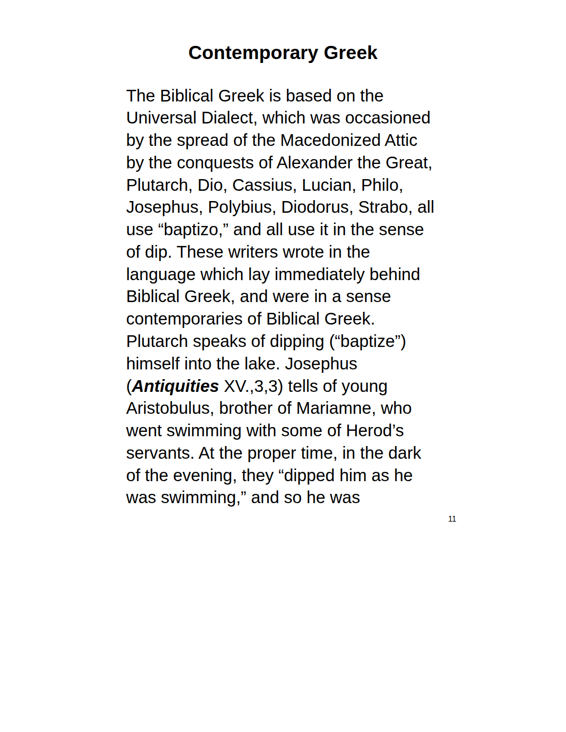Contemporary Greek
The Biblical Greek is based on the Universal Dialect, which was occasioned by the spread of the Macedonized Attic by the conquests of Alexander the Great, Plutarch, Dio, Cassius, Lucian, Philo, Josephus, Polybius, Diodorus, Strabo, all use “baptizo,” and all use it in the sense of dip. These writers wrote in the language which lay immediately behind Biblical Greek, and were in a sense contemporaries of Biblical Greek. Plutarch speaks of dipping (“baptize”) himself into the lake. Josephus (Antiquities XV.,3,3) tells of young Aristobulus, brother of Mariamne, who went swimming with some of Herod’s servants. At the proper time, in the dark of the evening, they “dipped him as he was swimming,” and so he was
11